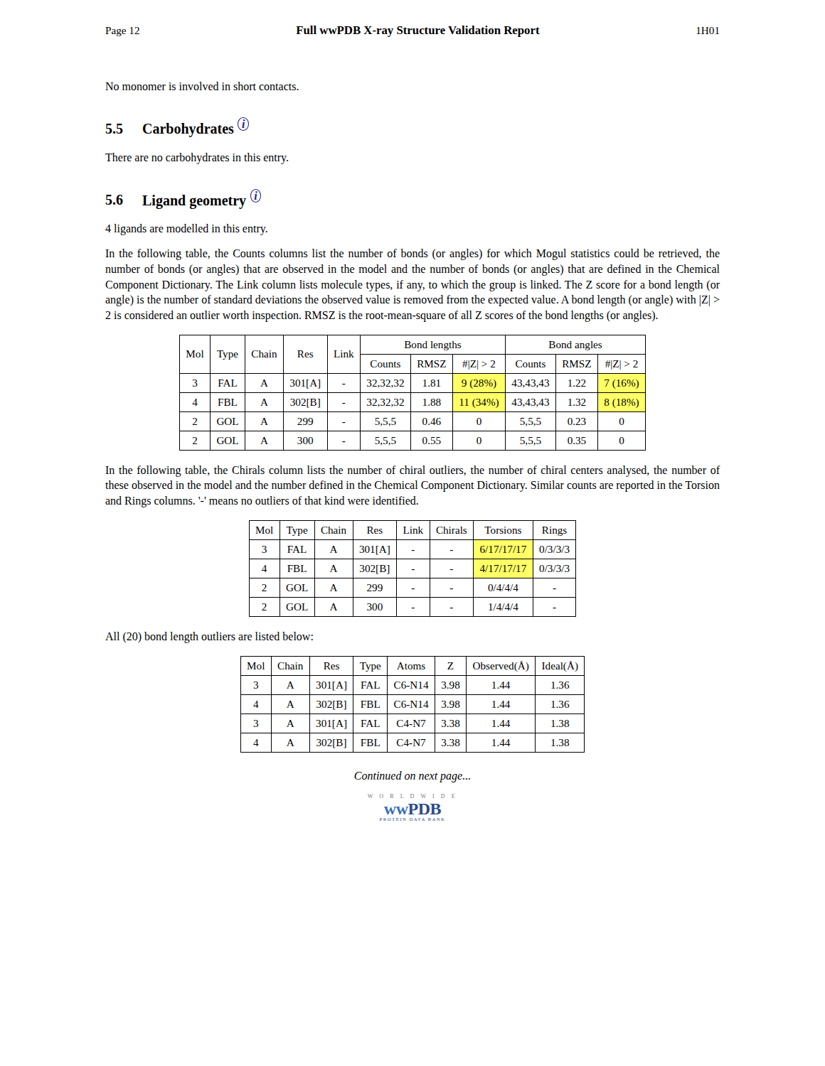Page 12 Full wwPDB X-ray Structure Validation Report 1H01
No monomer is involved in short contacts.
5.5 Carbohydratesi
There are no carbohydrates in this entry.
5.6 Ligand geometryi
4 ligands are modelled in this entry.
In the following table, the Counts columns list the number of bonds (or angles) for which Mogul statistics could be retrieved, the number of bonds (or angles) that are observed in the model and the number of bonds (or angles) that are defined in the Chemical Component Dictionary. The Link column lists molecule types, if any, to which the group is linked. The Z score for a bond length (or angle) is the number of standard deviations the observed value is removed from the expected value. A bond length (or angle) with |Z| > 2 is considered an outlier worth inspection. RMSZ is the root-mean-square of all Z scores of the bond lengths (or angles).
| Mol | Type | Chain | Res | Link | Bond lengths | Bond angles |
| --- | --- | --- | --- | --- | --- | --- |
| Counts | RMSZ | #/Z/ > 2 | Counts | RMSZ | #/Z/ > 2 |
| 3 | FAL | A | 301[A] | - | 32,32,32 | 1.81 | 9 (28%) | 43,43,43 | 1.22 | 7 (16%) |
| 4 | FBL | A | 302[B] | - | 32,32,32 | 1.88 | 11 (34%) | 43,43,43 | 1.32 | 8 (18%) |
| 2 | GOL | A | 299 | - | 5,5,5 | 0.46 | 0 | 5,5,5 | 0.23 | 0 |
| 2 | GOL | A | 300 | - | 5,5,5 | 0.55 | 0 | 5,5,5 | 0.35 | 0 |
In the following table, the Chirals column lists the number of chiral outliers, the number of chiral centers analysed, the number of these observed in the model and the number defined in the Chemical Component Dictionary. Similar counts are reported in the Torsion and Rings columns. '-' means no outliers of that kind were identified.
| Mol | Type | Chain | Res | Link | Chirals | Torsions | Rings |
| --- | --- | --- | --- | --- | --- | --- | --- |
| 3 | FAL | A | 301[A] | - | - | 6/17/17/17 | 0/3/3/3 |
| 4 | FBL | A | 302[B] | - | - | 4/17/17/17 | 0/3/3/3 |
| 2 | GOL | A | 299 | - | - | 0/4/4/4 | - |
| 2 | GOL | A | 300 | - | - | 1/4/4/4 | - |
All (20) bond length outliers are listed below:
| Mol | Chain | Res | Type | Atoms | Z | Observed(Å) | Ideal(Å) |
| --- | --- | --- | --- | --- | --- | --- | --- |
| 3 | A | 301[A] | FAL | C6-N14 | 3.98 | 1.44 | 1.36 |
| 4 | A | 302[B] | FBL | C6-N14 | 3.98 | 1.44 | 1.36 |
| 3 | A | 301[A] | FAL | C4-N7 | 3.38 | 1.44 | 1.38 |
| 4 | A | 302[B] | FBL | C4-N7 | 3.38 | 1.44 | 1.38 |
Continued on next page...
W O R L D W I D E ww PDB PROTEIN DATA BANK